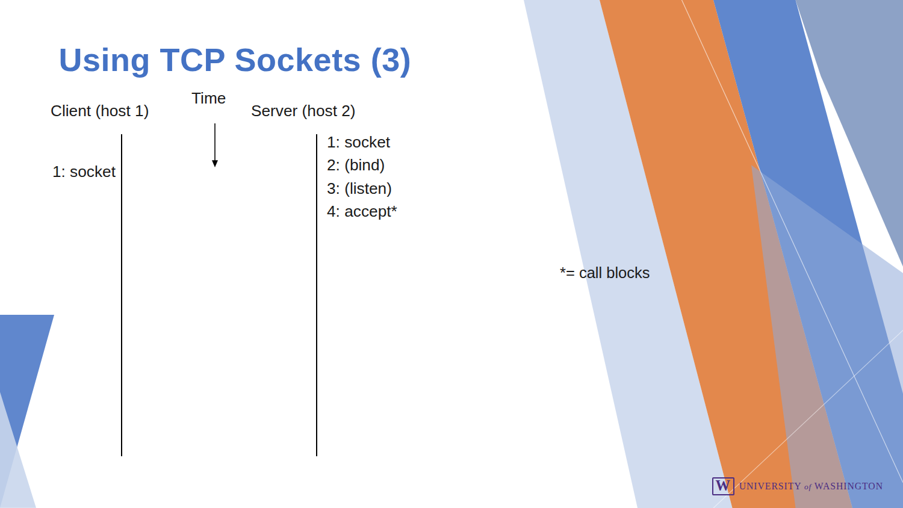Using TCP Sockets (3)
Client (host 1)
Time
Server (host 2)
1: socket
1: socket
2: (bind)
3: (listen)
4: accept*
*= call blocks
W UNIVERSITY of WASHINGTON